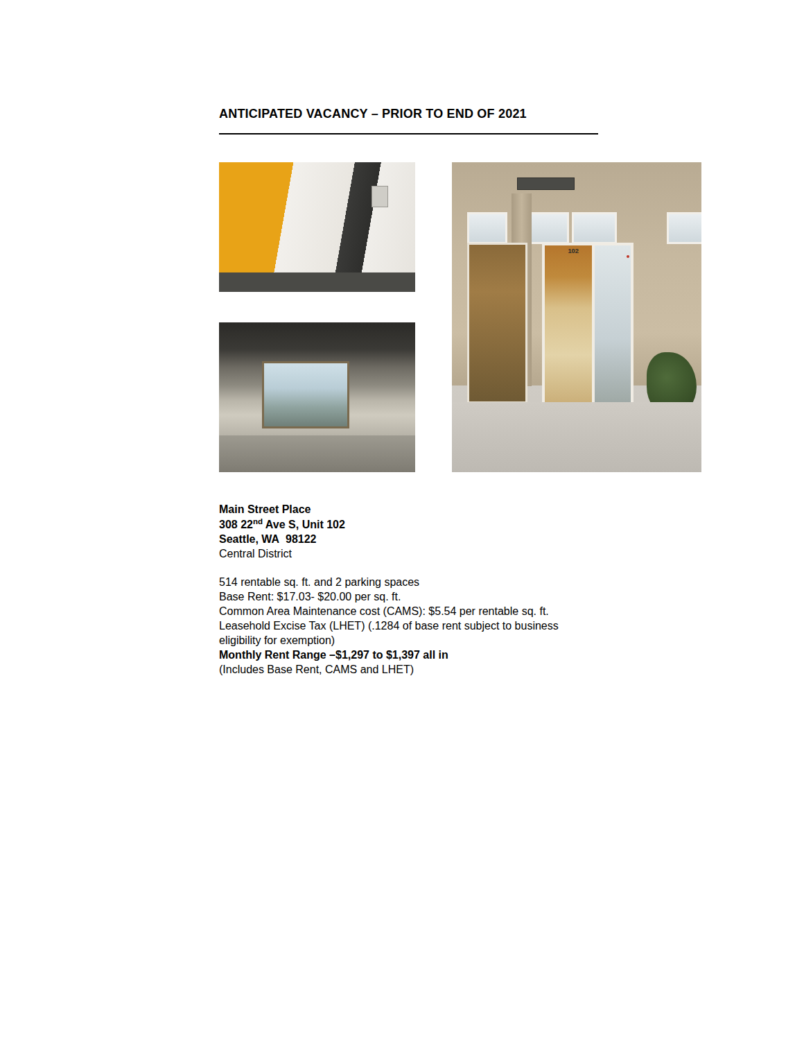ANTICIPATED VACANCY – PRIOR TO END OF 2021
102
Main Street Place
308 22nd Ave S, Unit 102
Seattle, WA 98122
Central District
514 rentable sq. ft. and 2 parking spaces
Base Rent: $17.03- $20.00 per sq. ft.
Common Area Maintenance cost (CAMS): $5.54 per rentable sq. ft.
Leasehold Excise Tax (LHET) (.1284 of base rent subject to business eligibility for exemption)
Monthly Rent Range –$1,297 to $1,397 all in
(Includes Base Rent, CAMS and LHET)